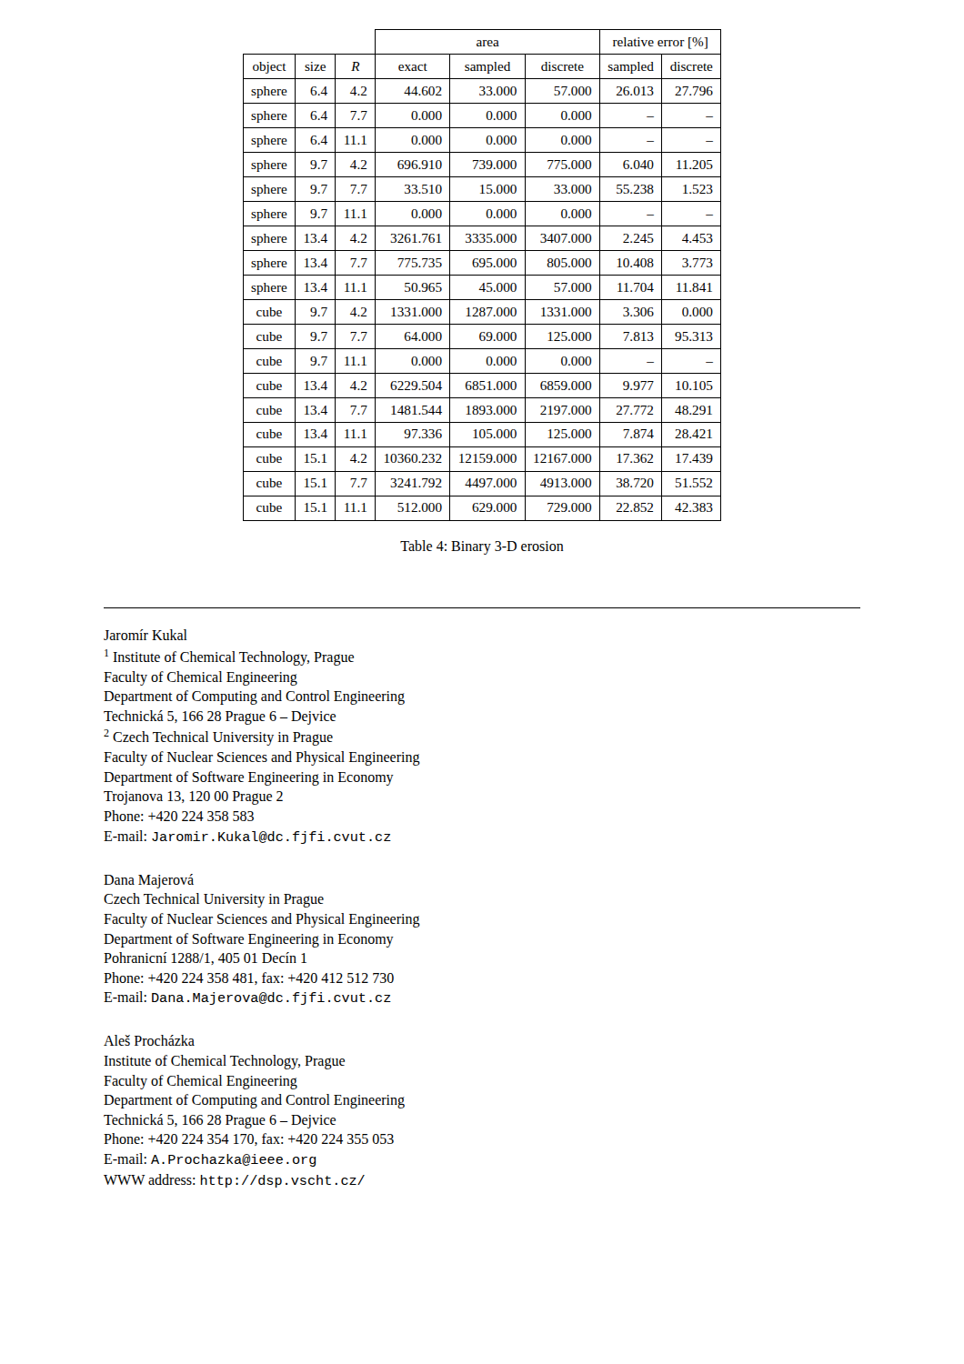| | | | area | relative error [%] |
| --- | --- | --- | --- | --- |
| object | size | R | exact | sampled | discrete | sampled | discrete |
| sphere | 6.4 | 4.2 | 44.602 | 33.000 | 57.000 | 26.013 | 27.796 |
| sphere | 6.4 | 7.7 | 0.000 | 0.000 | 0.000 | – | – |
| sphere | 6.4 | 11.1 | 0.000 | 0.000 | 0.000 | – | – |
| sphere | 9.7 | 4.2 | 696.910 | 739.000 | 775.000 | 6.040 | 11.205 |
| sphere | 9.7 | 7.7 | 33.510 | 15.000 | 33.000 | 55.238 | 1.523 |
| sphere | 9.7 | 11.1 | 0.000 | 0.000 | 0.000 | – | – |
| sphere | 13.4 | 4.2 | 3261.761 | 3335.000 | 3407.000 | 2.245 | 4.453 |
| sphere | 13.4 | 7.7 | 775.735 | 695.000 | 805.000 | 10.408 | 3.773 |
| sphere | 13.4 | 11.1 | 50.965 | 45.000 | 57.000 | 11.704 | 11.841 |
| cube | 9.7 | 4.2 | 1331.000 | 1287.000 | 1331.000 | 3.306 | 0.000 |
| cube | 9.7 | 7.7 | 64.000 | 69.000 | 125.000 | 7.813 | 95.313 |
| cube | 9.7 | 11.1 | 0.000 | 0.000 | 0.000 | – | – |
| cube | 13.4 | 4.2 | 6229.504 | 6851.000 | 6859.000 | 9.977 | 10.105 |
| cube | 13.4 | 7.7 | 1481.544 | 1893.000 | 2197.000 | 27.772 | 48.291 |
| cube | 13.4 | 11.1 | 97.336 | 105.000 | 125.000 | 7.874 | 28.421 |
| cube | 15.1 | 4.2 | 10360.232 | 12159.000 | 12167.000 | 17.362 | 17.439 |
| cube | 15.1 | 7.7 | 3241.792 | 4497.000 | 4913.000 | 38.720 | 51.552 |
| cube | 15.1 | 11.1 | 512.000 | 629.000 | 729.000 | 22.852 | 42.383 |
Table 4: Binary 3-D erosion
Jaromír Kukal
1 Institute of Chemical Technology, Prague
Faculty of Chemical Engineering
Department of Computing and Control Engineering
Technická 5, 166 28 Prague 6 – Dejvice
2 Czech Technical University in Prague
Faculty of Nuclear Sciences and Physical Engineering
Department of Software Engineering in Economy
Trojanova 13, 120 00 Prague 2
Phone: +420 224 358 583
E-mail: Jaromir.Kukal@dc.fjfi.cvut.cz
Dana Majerová
Czech Technical University in Prague
Faculty of Nuclear Sciences and Physical Engineering
Department of Software Engineering in Economy
Pohranicní 1288/1, 405 01 Decín 1
Phone: +420 224 358 481, fax: +420 412 512 730
E-mail: Dana.Majerova@dc.fjfi.cvut.cz
Aleš Procházka
Institute of Chemical Technology, Prague
Faculty of Chemical Engineering
Department of Computing and Control Engineering
Technická 5, 166 28 Prague 6 – Dejvice
Phone: +420 224 354 170, fax: +420 224 355 053
E-mail: A.Prochazka@ieee.org
WWW address: http://dsp.vscht.cz/